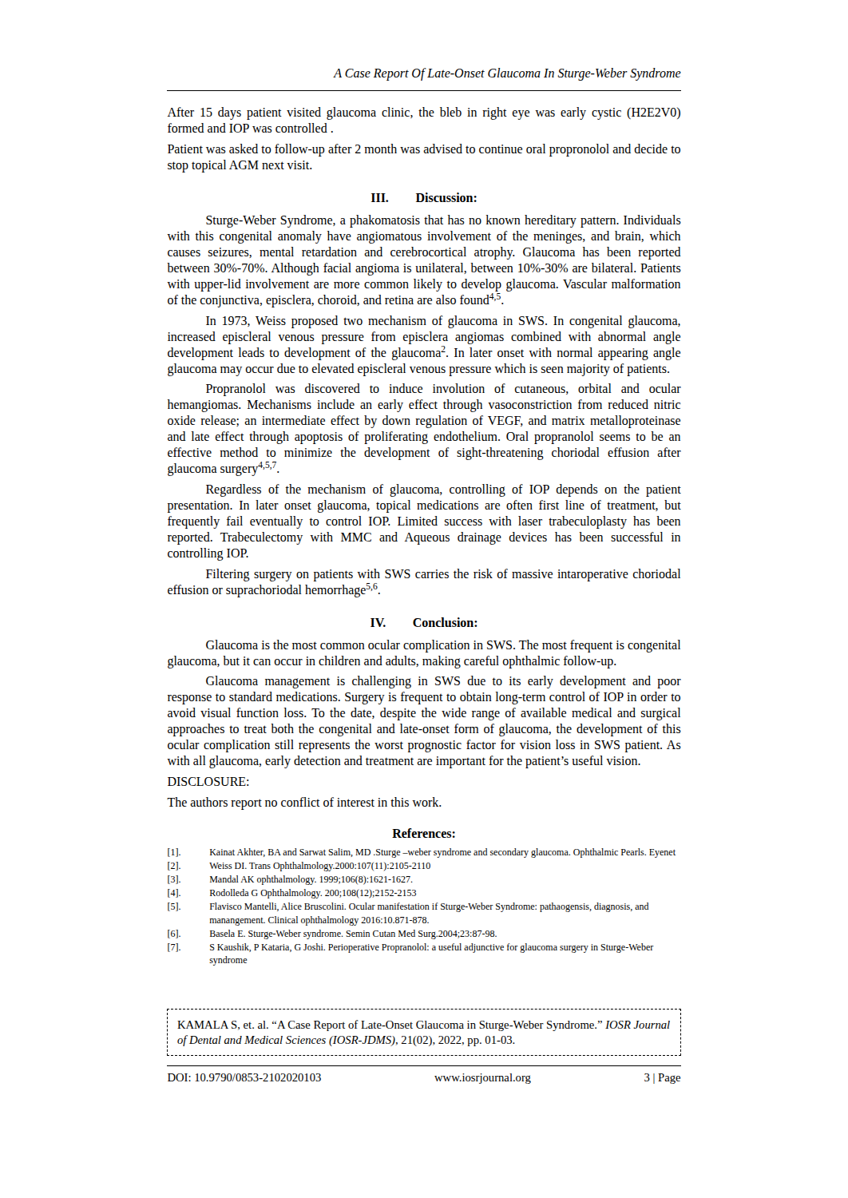A Case Report Of Late-Onset Glaucoma In Sturge-Weber Syndrome
After 15 days patient visited glaucoma clinic, the bleb in right eye was early cystic (H2E2V0) formed and IOP was controlled .
Patient was asked to follow-up after 2 month was advised to continue oral propronolol and decide to stop topical AGM next visit.
III. Discussion:
Sturge-Weber Syndrome, a phakomatosis that has no known hereditary pattern. Individuals with this congenital anomaly have angiomatous involvement of the meninges, and brain, which causes seizures, mental retardation and cerebrocortical atrophy. Glaucoma has been reported between 30%-70%. Although facial angioma is unilateral, between 10%-30% are bilateral. Patients with upper-lid involvement are more common likely to develop glaucoma. Vascular malformation of the conjunctiva, episclera, choroid, and retina are also found4,5.
In 1973, Weiss proposed two mechanism of glaucoma in SWS. In congenital glaucoma, increased episcleral venous pressure from episclera angiomas combined with abnormal angle development leads to development of the glaucoma2. In later onset with normal appearing angle glaucoma may occur due to elevated episcleral venous pressure which is seen majority of patients.
Propranolol was discovered to induce involution of cutaneous, orbital and ocular hemangiomas. Mechanisms include an early effect through vasoconstriction from reduced nitric oxide release; an intermediate effect by down regulation of VEGF, and matrix metalloproteinase and late effect through apoptosis of proliferating endothelium. Oral propranolol seems to be an effective method to minimize the development of sight-threatening choriodal effusion after glaucoma surgery4,5,7.
Regardless of the mechanism of glaucoma, controlling of IOP depends on the patient presentation. In later onset glaucoma, topical medications are often first line of treatment, but frequently fail eventually to control IOP. Limited success with laser trabeculoplasty has been reported. Trabeculectomy with MMC and Aqueous drainage devices has been successful in controlling IOP.
Filtering surgery on patients with SWS carries the risk of massive intaroperative choriodal effusion or suprachoriodal hemorrhage5,6.
IV. Conclusion:
Glaucoma is the most common ocular complication in SWS. The most frequent is congenital glaucoma, but it can occur in children and adults, making careful ophthalmic follow-up.
Glaucoma management is challenging in SWS due to its early development and poor response to standard medications. Surgery is frequent to obtain long-term control of IOP in order to avoid visual function loss. To the date, despite the wide range of available medical and surgical approaches to treat both the congenital and late-onset form of glaucoma, the development of this ocular complication still represents the worst prognostic factor for vision loss in SWS patient. As with all glaucoma, early detection and treatment are important for the patient’s useful vision.
DISCLOSURE:
The authors report no conflict of interest in this work.
References:
[1]. Kainat Akhter, BA and Sarwat Salim, MD .Sturge –weber syndrome and secondary glaucoma. Ophthalmic Pearls. Eyenet
[2]. Weiss DI. Trans Ophthalmology.2000:107(11):2105-2110
[3]. Mandal AK ophthalmology. 1999;106(8):1621-1627.
[4]. Rodolleda G Ophthalmology. 200;108(12);2152-2153
[5]. Flavisco Mantelli, Alice Bruscolini. Ocular manifestation if Sturge-Weber Syndrome: pathaogensis, diagnosis, and manangement. Clinical ophthalmology 2016:10.871-878.
[6]. Basela E. Sturge-Weber syndrome. Semin Cutan Med Surg.2004;23:87-98.
[7]. S Kaushik, P Kataria, G Joshi. Perioperative Propranolol: a useful adjunctive for glaucoma surgery in Sturge-Weber syndrome
KAMALA S, et. al. “A Case Report of Late-Onset Glaucoma in Sturge-Weber Syndrome.” IOSR Journal of Dental and Medical Sciences (IOSR-JDMS), 21(02), 2022, pp. 01-03.
DOI: 10.9790/0853-2102020103 www.iosrjournal.org 3 | Page